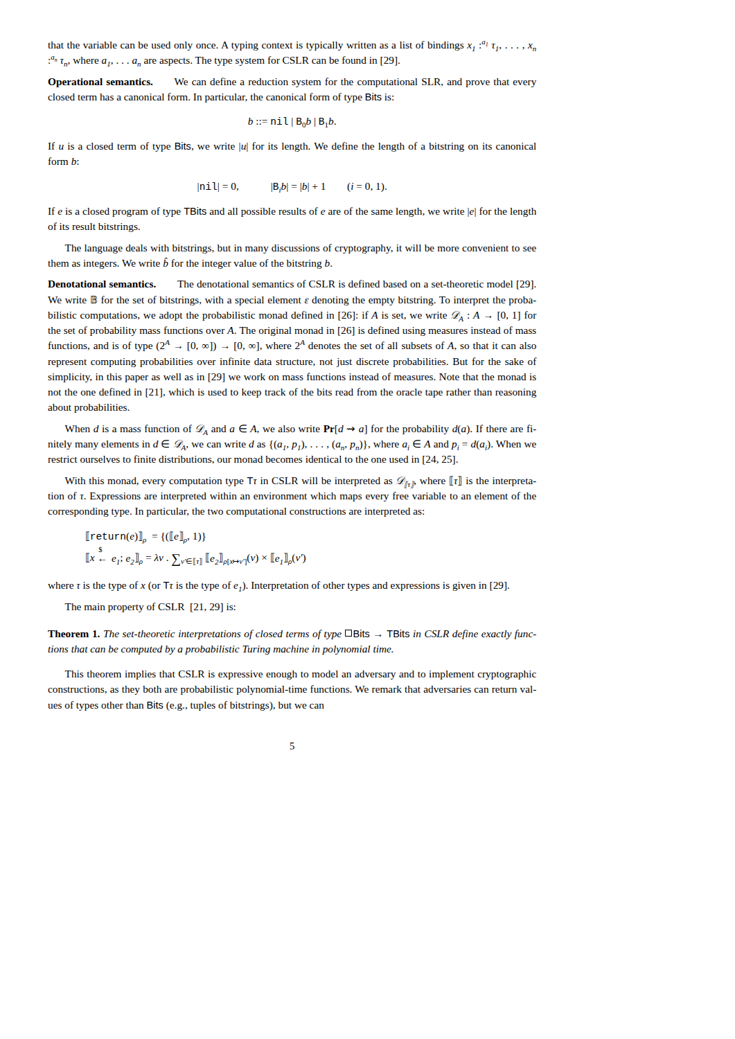that the variable can be used only once. A typing context is typically written as a list of bindings x1 :a1 τ1, . . . , xn :an τn, where a1, . . . an are aspects. The type system for CSLR can be found in [29].
Operational semantics.  We can define a reduction system for the computational SLR, and prove that every closed term has a canonical form. In particular, the canonical form of type Bits is:
b ::= nil | B0b | B1b.
If u is a closed term of type Bits, we write |u| for its length. We define the length of a bitstring on its canonical form b:
|nil| = 0,   |Bib| = |b| + 1  (i = 0, 1).
If e is a closed program of type TBits and all possible results of e are of the same length, we write |e| for the length of its result bitstrings.
The language deals with bitstrings, but in many discussions of cryptography, it will be more convenient to see them as integers. We write b̂ for the integer value of the bitstring b.
Denotational semantics.  The denotational semantics of CSLR is defined based on a set-theoretic model [29]. We write 𝔹 for the set of bitstrings, with a special element ε denoting the empty bitstring. To interpret the probabilistic computations, we adopt the probabilistic monad defined in [26]: if A is set, we write 𝒟A : A → [0, 1] for the set of probability mass functions over A. The original monad in [26] is defined using measures instead of mass functions, and is of type (2A → [0, ∞]) → [0, ∞], where 2A denotes the set of all subsets of A, so that it can also represent computing probabilities over infinite data structure, not just discrete probabilities. But for the sake of simplicity, in this paper as well as in [29] we work on mass functions instead of measures. Note that the monad is not the one defined in [21], which is used to keep track of the bits read from the oracle tape rather than reasoning about probabilities.
When d is a mass function of 𝒟A and a ∈ A, we also write Pr[d ⇝ a] for the probability d(a). If there are finitely many elements in d ∈ 𝒟A, we can write d as {(a1, p1), . . . , (an, pn)}, where ai ∈ A and pi = d(ai). When we restrict ourselves to finite distributions, our monad becomes identical to the one used in [24, 25].
With this monad, every computation type Tτ in CSLR will be interpreted as 𝒟⟦τ⟧, where ⟦τ⟧ is the interpretation of τ. Expressions are interpreted within an environment which maps every free variable to an element of the corresponding type. In particular, the two computational constructions are interpreted as:
⟦return(e)⟧ρ = {(⟦e⟧ρ, 1)}
⟦x $← e1; e2⟧ρ = λv . ∑v′∈⟦τ⟧ ⟦e2⟧ρ[x↦v′](v) × ⟦e1⟧ρ(v′)
where τ is the type of x (or Tτ is the type of e1). Interpretation of other types and expressions is given in [29].
The main property of CSLR [21, 29] is:
Theorem 1. The set-theoretic interpretations of closed terms of type Bits → TBits in CSLR define exactly functions that can be computed by a probabilistic Turing machine in polynomial time.
This theorem implies that CSLR is expressive enough to model an adversary and to implement cryptographic constructions, as they both are probabilistic polynomial-time functions. We remark that adversaries can return values of types other than Bits (e.g., tuples of bitstrings), but we can
5